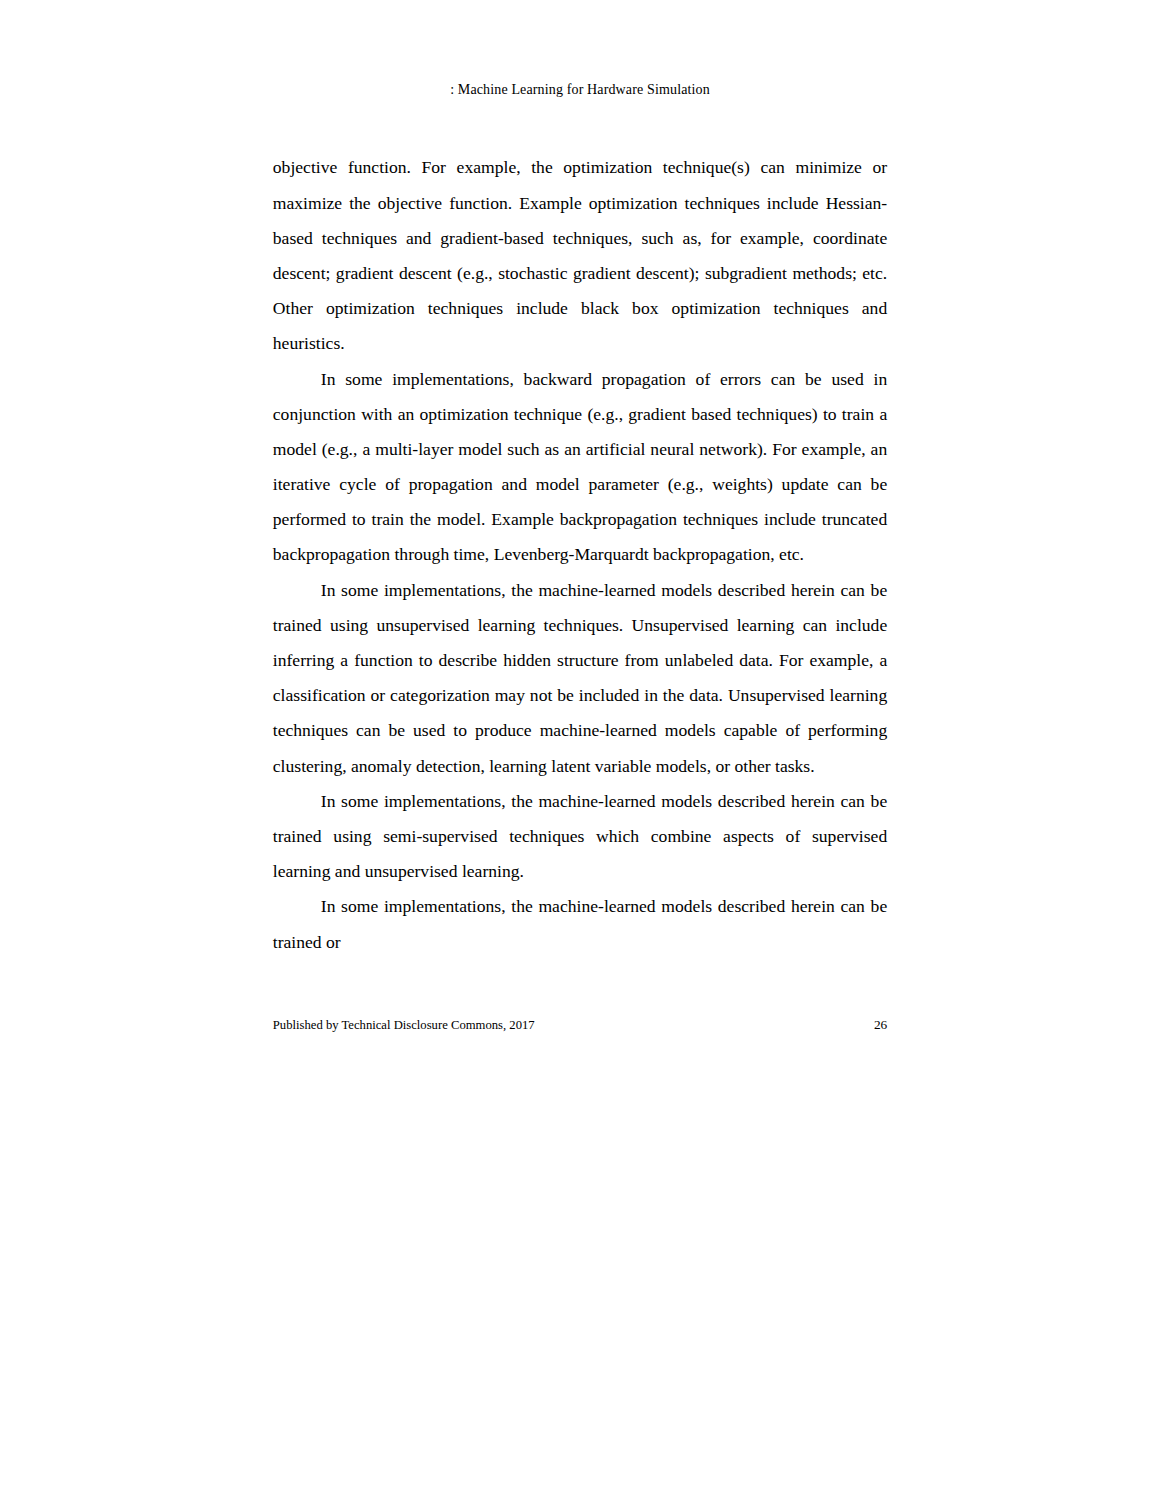: Machine Learning for Hardware Simulation
objective function. For example, the optimization technique(s) can minimize or maximize the objective function. Example optimization techniques include Hessian-based techniques and gradient-based techniques, such as, for example, coordinate descent; gradient descent (e.g., stochastic gradient descent); subgradient methods; etc. Other optimization techniques include black box optimization techniques and heuristics.
In some implementations, backward propagation of errors can be used in conjunction with an optimization technique (e.g., gradient based techniques) to train a model (e.g., a multi-layer model such as an artificial neural network). For example, an iterative cycle of propagation and model parameter (e.g., weights) update can be performed to train the model. Example backpropagation techniques include truncated backpropagation through time, Levenberg-Marquardt backpropagation, etc.
In some implementations, the machine-learned models described herein can be trained using unsupervised learning techniques. Unsupervised learning can include inferring a function to describe hidden structure from unlabeled data. For example, a classification or categorization may not be included in the data. Unsupervised learning techniques can be used to produce machine-learned models capable of performing clustering, anomaly detection, learning latent variable models, or other tasks.
In some implementations, the machine-learned models described herein can be trained using semi-supervised techniques which combine aspects of supervised learning and unsupervised learning.
In some implementations, the machine-learned models described herein can be trained or
Published by Technical Disclosure Commons, 2017
26